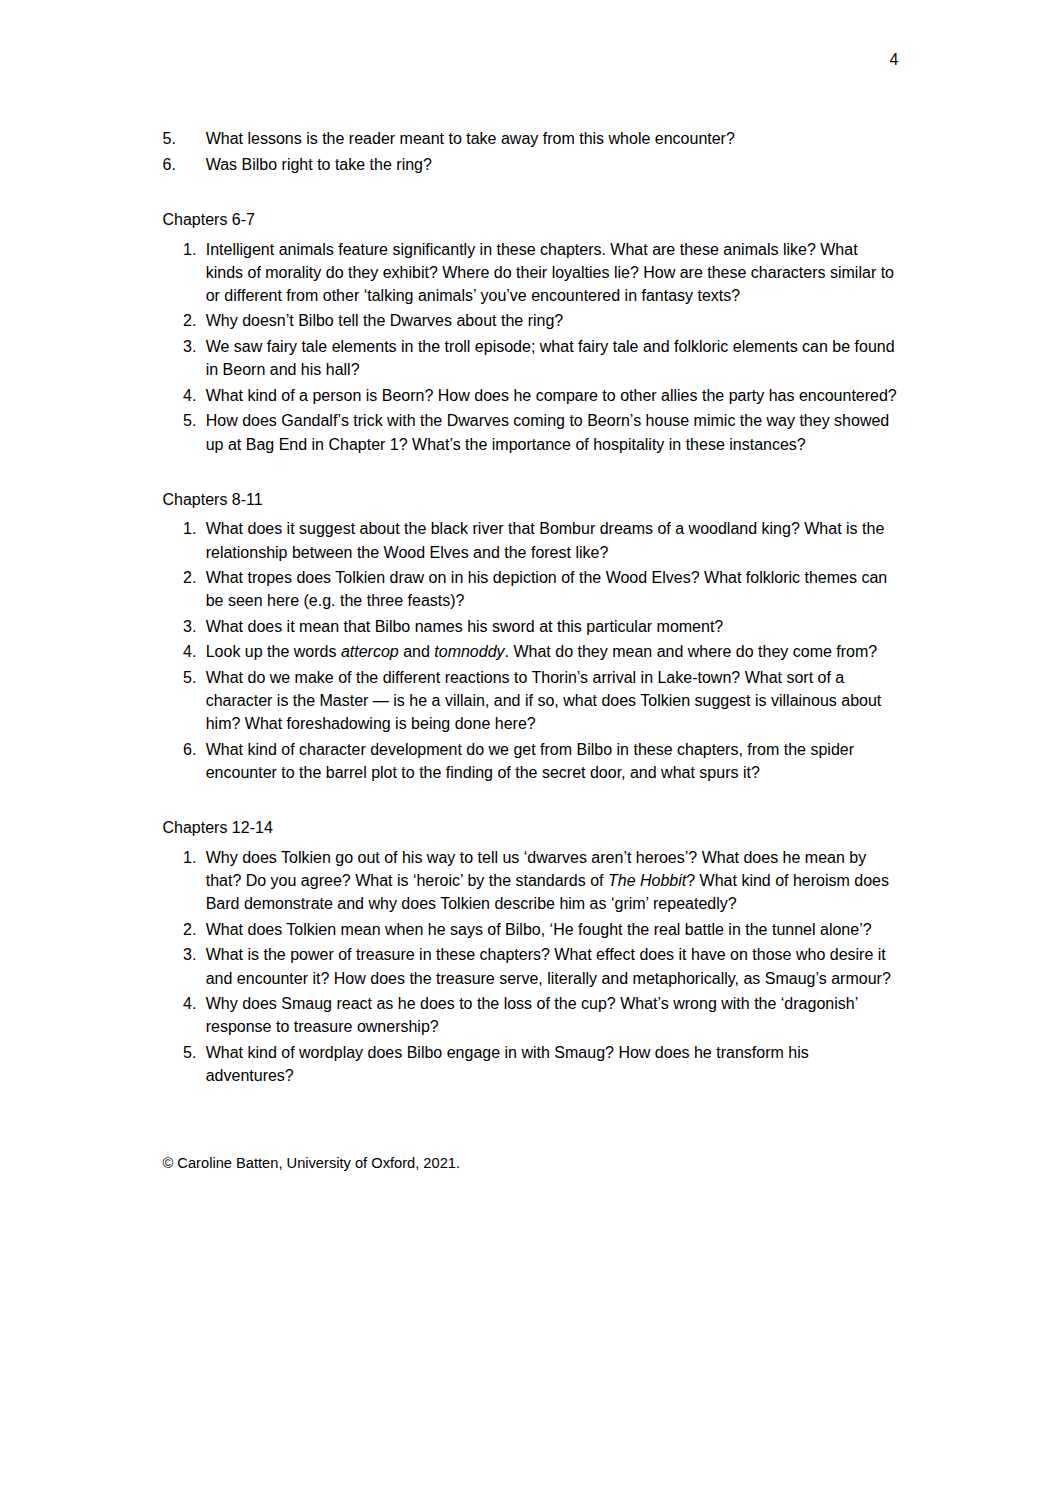4
5. What lessons is the reader meant to take away from this whole encounter?
6. Was Bilbo right to take the ring?
Chapters 6-7
Intelligent animals feature significantly in these chapters. What are these animals like? What kinds of morality do they exhibit? Where do their loyalties lie? How are these characters similar to or different from other ‘talking animals’ you’ve encountered in fantasy texts?
Why doesn’t Bilbo tell the Dwarves about the ring?
We saw fairy tale elements in the troll episode; what fairy tale and folkloric elements can be found in Beorn and his hall?
What kind of a person is Beorn? How does he compare to other allies the party has encountered?
How does Gandalf’s trick with the Dwarves coming to Beorn’s house mimic the way they showed up at Bag End in Chapter 1? What’s the importance of hospitality in these instances?
Chapters 8-11
What does it suggest about the black river that Bombur dreams of a woodland king? What is the relationship between the Wood Elves and the forest like?
What tropes does Tolkien draw on in his depiction of the Wood Elves? What folkloric themes can be seen here (e.g. the three feasts)?
What does it mean that Bilbo names his sword at this particular moment?
Look up the words attercop and tomnoddy. What do they mean and where do they come from?
What do we make of the different reactions to Thorin’s arrival in Lake-town? What sort of a character is the Master — is he a villain, and if so, what does Tolkien suggest is villainous about him? What foreshadowing is being done here?
What kind of character development do we get from Bilbo in these chapters, from the spider encounter to the barrel plot to the finding of the secret door, and what spurs it?
Chapters 12-14
Why does Tolkien go out of his way to tell us ‘dwarves aren’t heroes’? What does he mean by that? Do you agree? What is ‘heroic’ by the standards of The Hobbit? What kind of heroism does Bard demonstrate and why does Tolkien describe him as ‘grim’ repeatedly?
What does Tolkien mean when he says of Bilbo, ‘He fought the real battle in the tunnel alone’?
What is the power of treasure in these chapters? What effect does it have on those who desire it and encounter it? How does the treasure serve, literally and metaphorically, as Smaug’s armour?
Why does Smaug react as he does to the loss of the cup? What’s wrong with the ‘dragonish’ response to treasure ownership?
What kind of wordplay does Bilbo engage in with Smaug? How does he transform his adventures?
© Caroline Batten, University of Oxford, 2021.